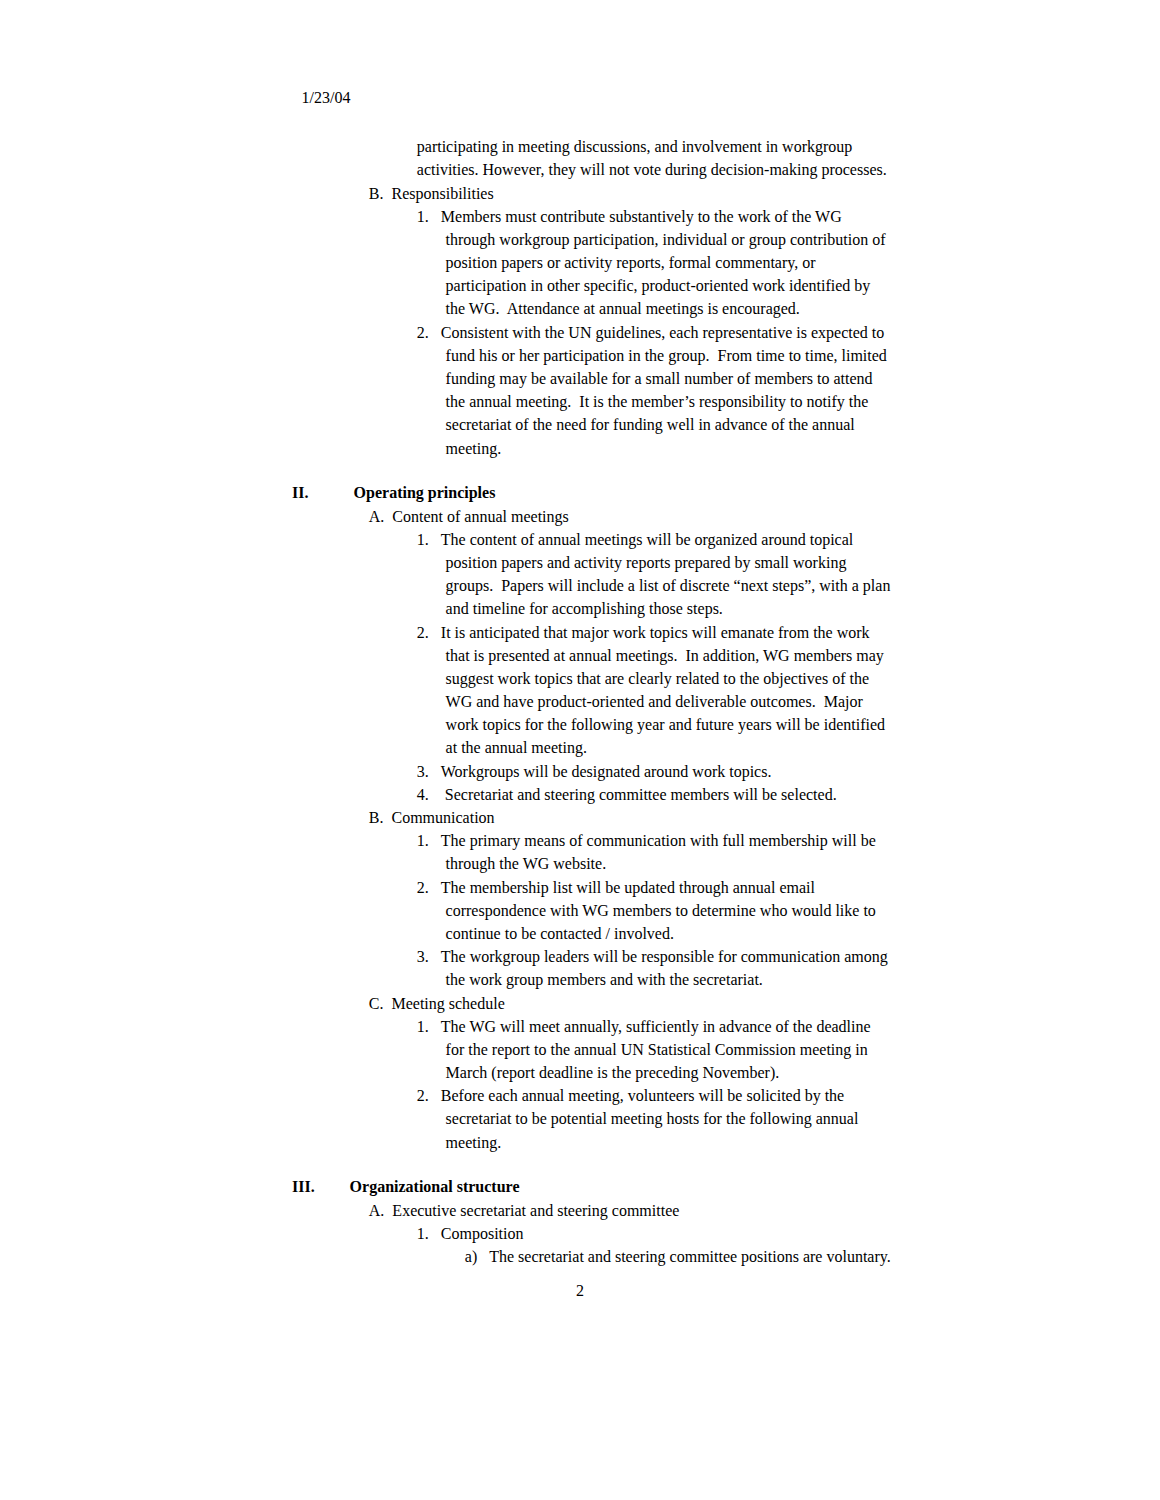1/23/04
participating in meeting discussions, and involvement in workgroup activities. However, they will not vote during decision-making processes.
B. Responsibilities
1. Members must contribute substantively to the work of the WG through workgroup participation, individual or group contribution of position papers or activity reports, formal commentary, or participation in other specific, product-oriented work identified by the WG. Attendance at annual meetings is encouraged.
2. Consistent with the UN guidelines, each representative is expected to fund his or her participation in the group. From time to time, limited funding may be available for a small number of members to attend the annual meeting. It is the member’s responsibility to notify the secretariat of the need for funding well in advance of the annual meeting.
II. Operating principles
A. Content of annual meetings
1. The content of annual meetings will be organized around topical position papers and activity reports prepared by small working groups. Papers will include a list of discrete “next steps”, with a plan and timeline for accomplishing those steps.
2. It is anticipated that major work topics will emanate from the work that is presented at annual meetings. In addition, WG members may suggest work topics that are clearly related to the objectives of the WG and have product-oriented and deliverable outcomes. Major work topics for the following year and future years will be identified at the annual meeting.
3. Workgroups will be designated around work topics.
4. Secretariat and steering committee members will be selected.
B. Communication
1. The primary means of communication with full membership will be through the WG website.
2. The membership list will be updated through annual email correspondence with WG members to determine who would like to continue to be contacted / involved.
3. The workgroup leaders will be responsible for communication among the work group members and with the secretariat.
C. Meeting schedule
1. The WG will meet annually, sufficiently in advance of the deadline for the report to the annual UN Statistical Commission meeting in March (report deadline is the preceding November).
2. Before each annual meeting, volunteers will be solicited by the secretariat to be potential meeting hosts for the following annual meeting.
III. Organizational structure
A. Executive secretariat and steering committee
1. Composition
a) The secretariat and steering committee positions are voluntary.
2